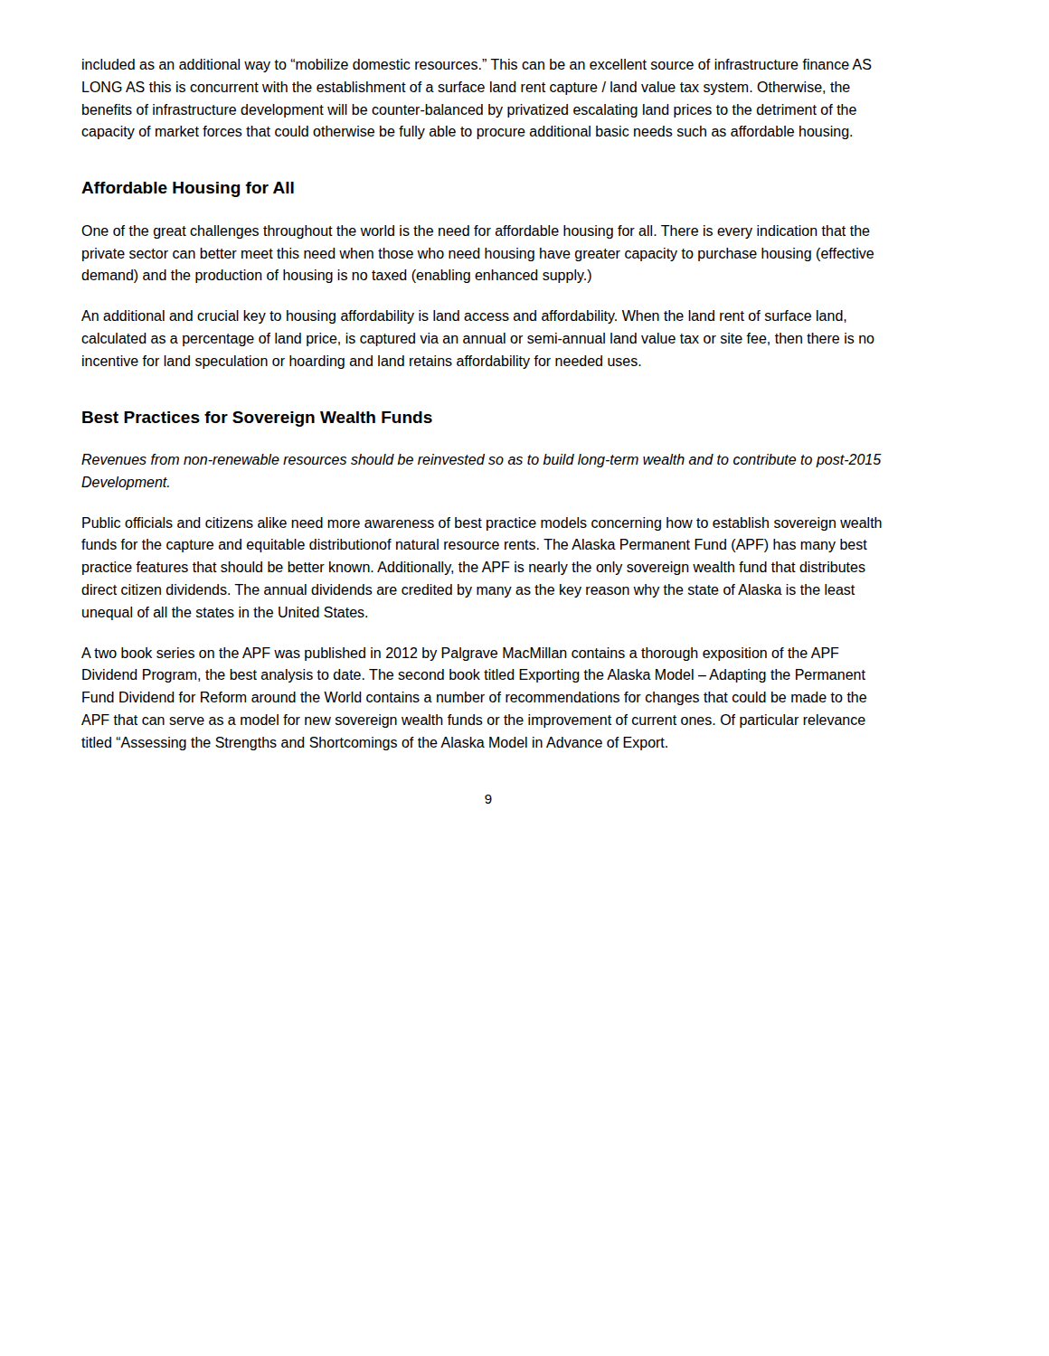included as an additional way to “mobilize domestic resources.” This can be an excellent source of infrastructure finance AS LONG AS this is concurrent with the establishment of a surface land rent capture / land value tax system. Otherwise, the benefits of infrastructure development will be counter-balanced by privatized escalating land prices to the detriment of the capacity of market forces that could otherwise be fully able to procure additional basic needs such as affordable housing.
Affordable Housing for All
One of the great challenges throughout the world is the need for affordable housing for all. There is every indication that the private sector can better meet this need when those who need housing have greater capacity to purchase housing (effective demand) and the production of housing is no taxed (enabling enhanced supply.)
An additional and crucial key to housing affordability is land access and affordability. When the land rent of surface land, calculated as a percentage of land price, is captured via an annual or semi-annual land value tax or site fee, then there is no incentive for land speculation or hoarding and land retains affordability for needed uses.
Best Practices for Sovereign Wealth Funds
Revenues from non-renewable resources should be reinvested so as to build long-term wealth and to contribute to post-2015 Development.
Public officials and citizens alike need more awareness of best practice models concerning how to establish sovereign wealth funds for the capture and equitable distributionof natural resource rents. The Alaska Permanent Fund (APF) has many best practice features that should be better known. Additionally, the APF is nearly the only sovereign wealth fund that distributes direct citizen dividends. The annual dividends are credited by many as the key reason why the state of Alaska is the least unequal of all the states in the United States.
A two book series on the APF was published in 2012 by Palgrave MacMillan contains a thorough exposition of the APF Dividend Program, the best analysis to date. The second book titled Exporting the Alaska Model – Adapting the Permanent Fund Dividend for Reform around the World contains a number of recommendations for changes that could be made to the APF that can serve as a model for new sovereign wealth funds or the improvement of current ones. Of particular relevance titled “Assessing the Strengths and Shortcomings of the Alaska Model in Advance of Export.
9